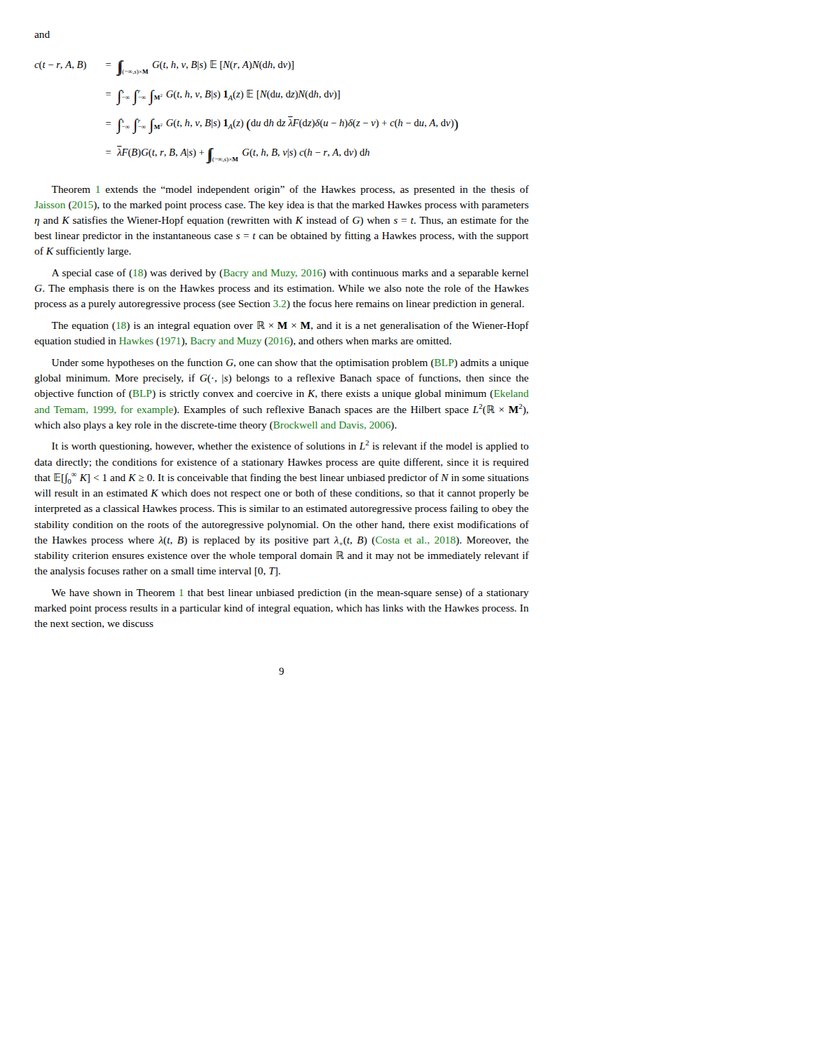and
c(t − r, A, B)= ∫∫(−∞,s)×M G(t, h, ν, B|s) 𝔼 [N(r, A)N(dh, dν)] c(t − r, A, B)= ∫s−∞ ∫r−∞ ∫ M2 G(t, h, ν, B|s) 1A(z) 𝔼 [N(du, dz)N(dh, dν)] c(t − r, A, B)= ∫s−∞ ∫r−∞ ∫ M2 G(t, h, ν, B|s) 1A(z) (du dh dz λF(dz)δ(u − h)δ(z − ν) + c(h − du, A, dν)) c(t − r, A, B)= λF(B)G(t, r, B, A|s) + ∫∫(−∞,s)×M G(t, h, B, ν|s) c(h − r, A, dν) dh
Theorem 1 extends the “model independent origin” of the Hawkes process, as presented in the thesis of Jaisson (2015), to the marked point process case. The key idea is that the marked Hawkes process with parameters η and K satisfies the Wiener-Hopf equation (rewritten with K instead of G) when s = t. Thus, an estimate for the best linear predictor in the instantaneous case s = t can be obtained by fitting a Hawkes process, with the support of K sufficiently large.
A special case of (18) was derived by (Bacry and Muzy, 2016) with continuous marks and a separable kernel G. The emphasis there is on the Hawkes process and its estimation. While we also note the role of the Hawkes process as a purely autoregressive process (see Section 3.2) the focus here remains on linear prediction in general.
The equation (18) is an integral equation over ℝ × M × M, and it is a net generalisation of the Wiener-Hopf equation studied in Hawkes (1971), Bacry and Muzy (2016), and others when marks are omitted.
Under some hypotheses on the function G, one can show that the optimisation problem (BLP) admits a unique global minimum. More precisely, if G(·, |s) belongs to a reflexive Banach space of functions, then since the objective function of (BLP) is strictly convex and coercive in K, there exists a unique global minimum (Ekeland and Temam, 1999, for example). Examples of such reflexive Banach spaces are the Hilbert space L2(ℝ × M2), which also plays a key role in the discrete-time theory (Brockwell and Davis, 2006).
It is worth questioning, however, whether the existence of solutions in L2 is relevant if the model is applied to data directly; the conditions for existence of a stationary Hawkes process are quite different, since it is required that 𝔼[∫0∞ K] < 1 and K ≥ 0. It is conceivable that finding the best linear unbiased predictor of N in some situations will result in an estimated K which does not respect one or both of these conditions, so that it cannot properly be interpreted as a classical Hawkes process. This is similar to an estimated autoregressive process failing to obey the stability condition on the roots of the autoregressive polynomial. On the other hand, there exist modifications of the Hawkes process where λ(t, B) is replaced by its positive part λ+(t, B) (Costa et al., 2018). Moreover, the stability criterion ensures existence over the whole temporal domain ℝ and it may not be immediately relevant if the analysis focuses rather on a small time interval [0, T].
We have shown in Theorem 1 that best linear unbiased prediction (in the mean-square sense) of a stationary marked point process results in a particular kind of integral equation, which has links with the Hawkes process. In the next section, we discuss
9